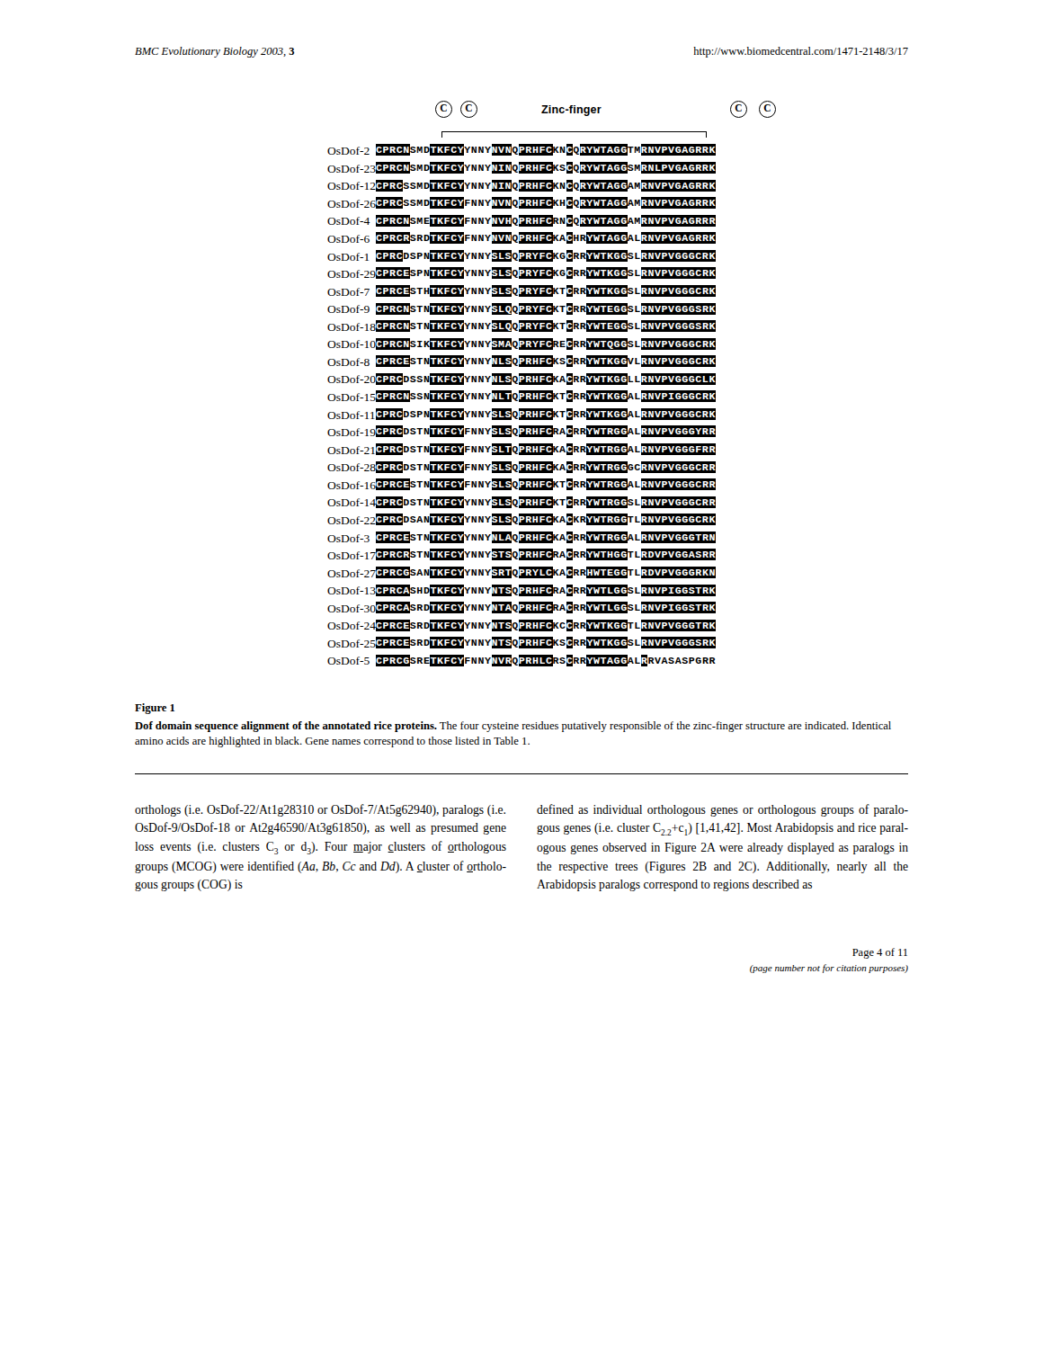BMC Evolutionary Biology 2003, 3
http://www.biomedcentral.com/1471-2148/3/17
C C Zinc-finger C C
| OsDof-2 | CPRCN SMD TKFCY YNNY NVN Q PRHFC KN C Q RYWTAGG TM RNVPVGAGRRK |
| OsDof-23 | CPRCN SMD TKFCY YNNY NIN Q PRHFC KS C Q RYWTAGG SM RNLPVGAGRRK |
| OsDof-12 | CPRC SSMD TKFCY YNNY NIN Q PRHFC KN C Q RYWTAGG AM RNVPVGAGRRK |
| OsDof-26 | CPRC SSMD TKFCY FNNY NVN Q PRHFC KH C Q RYWTAGG AM RNVPVGAGRRK |
| OsDof-4 | CPRCN SME TKFCY FNNY NVH Q PRHFC RN C Q RYWTAGG AM RNVPVGAGRRR |
| OsDof-6 | CPRCR SRD TKFCY FNNY NVN Q PRHFC KA C HR YWTAGG AL RNVPVGAGRRK |
| OsDof-1 | CPRC DSPN TKFCY YNNY SLS Q PRYFC KG C RR YWTKGG SL RNVPVGGGCRK |
| OsDof-29 | CPRCE SPN TKFCY YNNY SLS Q PRYFC KG C RR YWTKGG SL RNVPVGGGCRK |
| OsDof-7 | CPRCE STH TKFCY YNNY SLS Q PRYFC KT C RR YWTKGG SL RNVPVGGGCRK |
| OsDof-9 | CPRCN STN TKFCY YNNY SLQ Q PRYFC KT C RR YWTEGG SL RNVPVGGGSRK |
| OsDof-18 | CPRCN STN TKFCY YNNY SLQ Q PRYFC KT C RR YWTEGG SL RNVPVGGGSRK |
| OsDof-10 | CPRCN SIK TKFCY YNNY SMA Q PRYFC RE C RR YWTQGG SL RNVPVGGGCRK |
| OsDof-8 | CPRCE STN TKFCY YNNY NLS Q PRHFC KS C RR YWTKGG VL RNVPVGGGCRK |
| OsDof-20 | CPRC DSSN TKFCY YNNY NLS Q PRHFC KA C RR YWTKGG LL RNVPVGGGCLK |
| OsDof-15 | CPRCN SSN TKFCY YNNY NLT Q PRHFC KT C RR YWTKGG AL RNVPIGGGCRK |
| OsDof-11 | CPRC DSPN TKFCY YNNY SLS Q PRHFC KT C RR YWTKGG AL RNVPVGGGCRK |
| OsDof-19 | CPRC DSTN TKFCY FNNY SLS Q PRHFC RA C RR YWTRGG AL RNVPVGGGYRR |
| OsDof-21 | CPRC DSTN TKFCY FNNY SLT Q PRHFC KA C RR YWTRGG AL RNVPVGGGFRR |
| OsDof-28 | CPRC DSTN TKFCY FNNY SLS Q PRHFC KA C RR YWTRGG GC RNVPVGGGCRR |
| OsDof-16 | CPRCE STN TKFCY FNNY SLS Q PRHFC KT C RR YWTRGG AL RNVPVGGGCRR |
| OsDof-14 | CPRC DSTN TKFCY YNNY SLS Q PRHFC KT C RR YWTRGG SL RNVPVGGGCRR |
| OsDof-22 | CPRC DSAN TKFCY YNNY SLS Q PRHFC KA C KR YWTRGG TL RNVPVGGGCRK |
| OsDof-3 | CPRCE STN TKFCY YNNY NLA Q PRHFC KA C RR YWTRGG AL RNVPVGGGTRN |
| OsDof-17 | CPRCR STN TKFCY YNNY STS Q PRHFC RA C RR YWTHGG TL RDVPVGGASRR |
| OsDof-27 | CPRCG SAN TKFCY YNNY SRT Q PRYLC KA C RR HWTEGG TL RDVPVGGGRKN |
| OsDof-13 | CPRCA SHD TKFCY YNNY NTS Q PRHFC RA C RR YWTLGG SL RNVPIGGSTRK |
| OsDof-30 | CPRCA SRD TKFCY YNNY NTA Q PRHFC RA C RR YWTLGG SL RNVPIGGSTRK |
| OsDof-24 | CPRCE SRD TKFCY YNNY NTS Q PRHFC KC C RR YWTKGG TL RNVPVGGGTRK |
| OsDof-25 | CPRCE SRD TKFCY YNNY NTS Q PRHFC KS C RR YWTKGG SL RNVPVGGGSRK |
| OsDof-5 | CPRCG SRE TKFCY FNNY NVR Q PRHLC RS C RR YWTAGG AL R RVASASPGRR |
Figure 1 Dof domain sequence alignment of the annotated rice proteins. The four cysteine residues putatively responsible of the zinc-finger structure are indicated. Identical amino acids are highlighted in black. Gene names correspond to those listed in Table 1.
orthologs (i.e. OsDof-22/At1g28310 or OsDof-7/At5g62940), paralogs (i.e. OsDof-9/OsDof-18 or At2g46590/At3g61850), as well as presumed gene loss events (i.e. clusters C3 or d3). Four major clusters of orthologous groups (MCOG) were identified (Aa, Bb, Cc and Dd). A cluster of orthologous groups (COG) is
defined as individual orthologous genes or orthologous groups of paralogous genes (i.e. cluster C2.2+c1) [1,41,42]. Most Arabidopsis and rice paralogous genes observed in Figure 2A were already displayed as paralogs in the respective trees (Figures 2B and 2C). Additionally, nearly all the Arabidopsis paralogs correspond to regions described as
Page 4 of 11
(page number not for citation purposes)